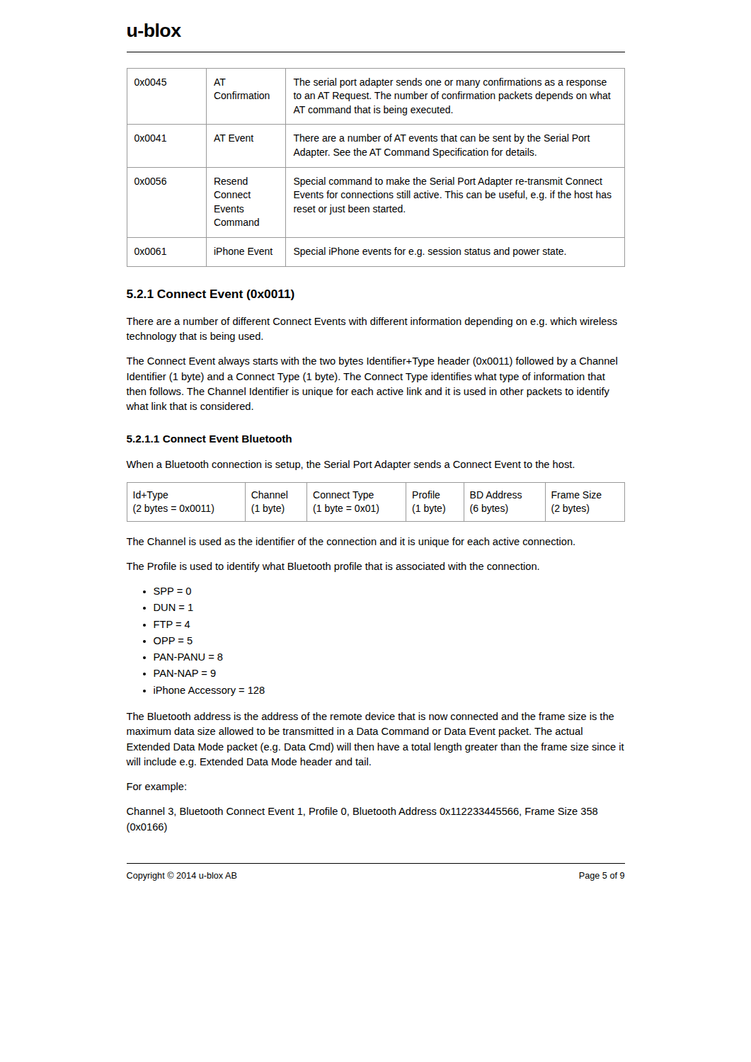u-blox
| 0x0045 | AT Confirmation | The serial port adapter sends one or many confirmations as a response to an AT Request. The number of confirmation packets depends on what AT command that is being executed. |
| 0x0041 | AT Event | There are a number of AT events that can be sent by the Serial Port Adapter. See the AT Command Specification for details. |
| 0x0056 | Resend Connect Events Command | Special command to make the Serial Port Adapter re-transmit Connect Events for connections still active. This can be useful, e.g. if the host has reset or just been started. |
| 0x0061 | iPhone Event | Special iPhone events for e.g. session status and power state. |
5.2.1 Connect Event (0x0011)
There are a number of different Connect Events with different information depending on e.g. which wireless technology that is being used.
The Connect Event always starts with the two bytes Identifier+Type header (0x0011) followed by a Channel Identifier (1 byte) and a Connect Type (1 byte). The Connect Type identifies what type of information that then follows. The Channel Identifier is unique for each active link and it is used in other packets to identify what link that is considered.
5.2.1.1 Connect Event Bluetooth
When a Bluetooth connection is setup, the Serial Port Adapter sends a Connect Event to the host.
| Id+Type (2 bytes = 0x0011) | Channel (1 byte) | Connect Type (1 byte = 0x01) | Profile (1 byte) | BD Address (6 bytes) | Frame Size (2 bytes) |
The Channel is used as the identifier of the connection and it is unique for each active connection.
The Profile is used to identify what Bluetooth profile that is associated with the connection.
SPP = 0
DUN = 1
FTP = 4
OPP = 5
PAN-PANU = 8
PAN-NAP = 9
iPhone Accessory = 128
The Bluetooth address is the address of the remote device that is now connected and the frame size is the maximum data size allowed to be transmitted in a Data Command or Data Event packet. The actual Extended Data Mode packet (e.g. Data Cmd) will then have a total length greater than the frame size since it will include e.g. Extended Data Mode header and tail.
For example:
Channel 3, Bluetooth Connect Event 1, Profile 0, Bluetooth Address 0x112233445566, Frame Size 358 (0x0166)
Copyright © 2014 u-blox AB Page 5 of 9